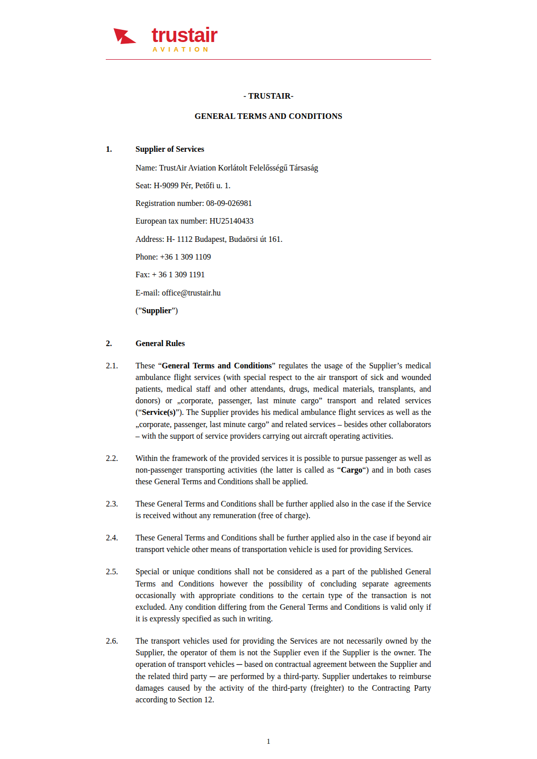trust air
AVIATION
- TRUSTAIR- GENERAL TERMS AND CONDITIONS
1. Supplier of Services
Name: TrustAir Aviation Korlátolt Felelősségű Társaság
Seat: H-9099 Pér, Petőfi u. 1.
Registration number: 08-09-026981
European tax number: HU25140433
Address: H- 1112 Budapest, Budaörsi út 161.
Phone: +36 1 309 1109
Fax: + 36 1 309 1191
E-mail: office@trustair.hu
(”Supplier”)
2. General Rules
2.1.
These “General Terms and Conditions” regulates the usage of the Supplier’s medical ambulance flight services (with special respect to the air transport of sick and wounded patients, medical staff and other attendants, drugs, medical materials, transplants, and donors) or „corporate, passenger, last minute cargo” transport and related services (“Service(s)”). The Supplier provides his medical ambulance flight services as well as the „corporate, passenger, last minute cargo” and related services – besides other collaborators – with the support of service providers carrying out aircraft operating activities.
2.2.
Within the framework of the provided services it is possible to pursue passenger as well as non-passenger transporting activities (the latter is called as “Cargo“) and in both cases these General Terms and Conditions shall be applied.
2.3.
These General Terms and Conditions shall be further applied also in the case if the Service is received without any remuneration (free of charge).
2.4.
These General Terms and Conditions shall be further applied also in the case if beyond air transport vehicle other means of transportation vehicle is used for providing Services.
2.5.
Special or unique conditions shall not be considered as a part of the published General Terms and Conditions however the possibility of concluding separate agreements occasionally with appropriate conditions to the certain type of the transaction is not excluded. Any condition differing from the General Terms and Conditions is valid only if it is expressly specified as such in writing.
2.6.
The transport vehicles used for providing the Services are not necessarily owned by the Supplier, the operator of them is not the Supplier even if the Supplier is the owner. The operation of transport vehicles ─ based on contractual agreement between the Supplier and the related third party ─ are performed by a third-party. Supplier undertakes to reimburse damages caused by the activity of the third-party (freighter) to the Contracting Party according to Section 12.
1